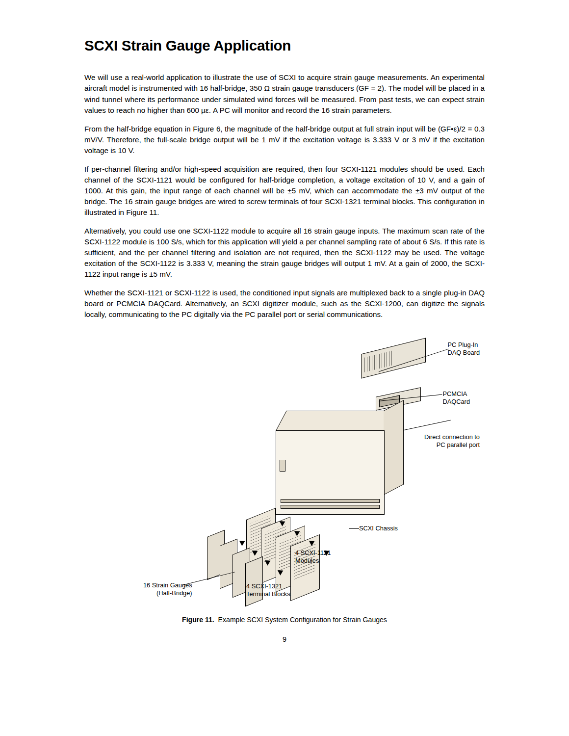SCXI Strain Gauge Application
We will use a real-world application to illustrate the use of SCXI to acquire strain gauge measurements. An experimental aircraft model is instrumented with 16 half-bridge, 350 Ω strain gauge transducers (GF = 2). The model will be placed in a wind tunnel where its performance under simulated wind forces will be measured. From past tests, we can expect strain values to reach no higher than 600 µε. A PC will monitor and record the 16 strain parameters.
From the half-bridge equation in Figure 6, the magnitude of the half-bridge output at full strain input will be (GF•ε)/2 = 0.3 mV/V. Therefore, the full-scale bridge output will be 1 mV if the excitation voltage is 3.333 V or 3 mV if the excitation voltage is 10 V.
If per-channel filtering and/or high-speed acquisition are required, then four SCXI-1121 modules should be used. Each channel of the SCXI-1121 would be configured for half-bridge completion, a voltage excitation of 10 V, and a gain of 1000. At this gain, the input range of each channel will be ±5 mV, which can accommodate the ±3 mV output of the bridge. The 16 strain gauge bridges are wired to screw terminals of four SCXI-1321 terminal blocks. This configuration in illustrated in Figure 11.
Alternatively, you could use one SCXI-1122 module to acquire all 16 strain gauge inputs. The maximum scan rate of the SCXI-1122 module is 100 S/s, which for this application will yield a per channel sampling rate of about 6 S/s. If this rate is sufficient, and the per channel filtering and isolation are not required, then the SCXI-1122 may be used. The voltage excitation of the SCXI-1122 is 3.333 V, meaning the strain gauge bridges will output 1 mV. At a gain of 2000, the SCXI-1122 input range is ±5 mV.
Whether the SCXI-1121 or SCXI-1122 is used, the conditioned input signals are multiplexed back to a single plug-in DAQ board or PCMCIA DAQCard. Alternatively, an SCXI digitizer module, such as the SCXI-1200, can digitize the signals locally, communicating to the PC digitally via the PC parallel port or serial communications.
PC Plug-In
DAQ Board
PCMCIA
DAQCard
Direct connection to
PC parallel port
SCXI Chassis
4 SCXI-1121
Modules
4 SCXI-1321
Terminal Blocks
16 Strain Gauges
(Half-Bridge)
Figure 11. Example SCXI System Configuration for Strain Gauges
9